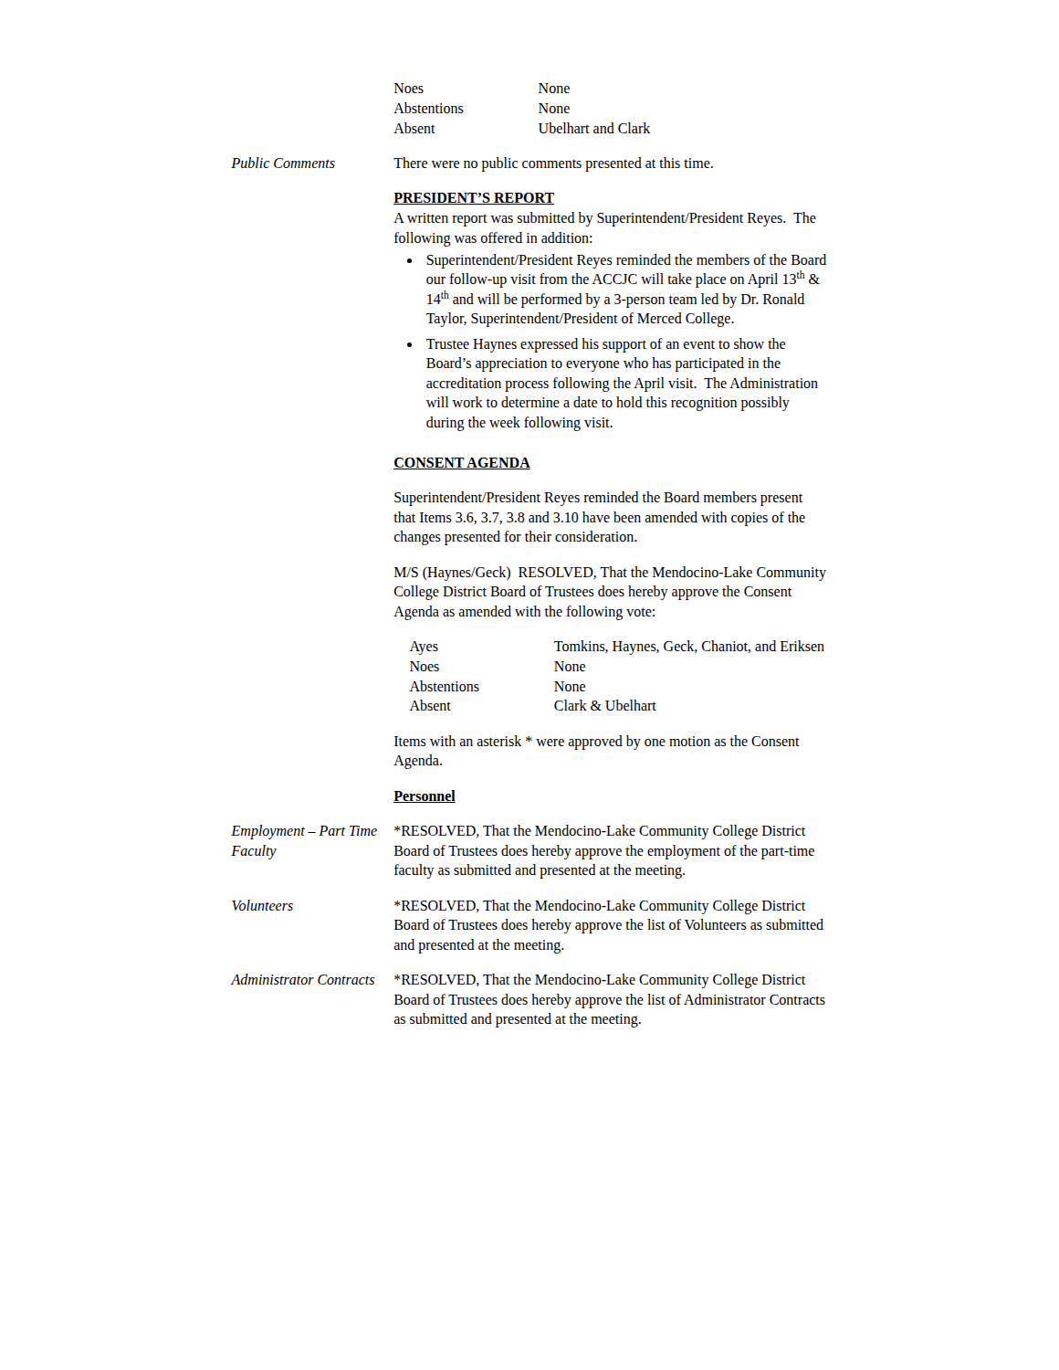| | / Noes / None / / Abstentions / None / / Absent / Ubelhart and Clark / |
| Public Comments | There were no public comments presented at this time. |
| | PRESIDENT’S REPORT A written report was submitted by Superintendent/President Reyes. The following was offered in addition: Superintendent/President Reyes reminded the members of the Board our follow-up visit from the ACCJC will take place on April 13 th & 14 th and will be performed by a 3-person team led by Dr. Ronald Taylor, Superintendent/President of Merced College. Trustee Haynes expressed his support of an event to show the Board’s appreciation to everyone who has participated in the accreditation process following the April visit. The Administration will work to determine a date to hold this recognition possibly during the week following visit. |
| | CONSENT AGENDA |
| | Superintendent/President Reyes reminded the Board members present that Items 3.6, 3.7, 3.8 and 3.10 have been amended with copies of the changes presented for their consideration. M/S (Haynes/Geck) RESOLVED, That the Mendocino-Lake Community College District Board of Trustees does hereby approve the Consent Agenda as amended with the following vote: |
| | / Ayes / Tomkins, Haynes, Geck, Chaniot, and Eriksen / / Noes / None / / Abstentions / None / / Absent / Clark & Ubelhart / |
| | Items with an asterisk * were approved by one motion as the Consent Agenda. |
| | Personnel |
| Employment – Part Time Faculty | *RESOLVED, That the Mendocino-Lake Community College District Board of Trustees does hereby approve the employment of the part-time faculty as submitted and presented at the meeting. |
| Volunteers | *RESOLVED, That the Mendocino-Lake Community College District Board of Trustees does hereby approve the list of Volunteers as submitted and presented at the meeting. |
| Administrator Contracts | *RESOLVED, That the Mendocino-Lake Community College District Board of Trustees does hereby approve the list of Administrator Contracts as submitted and presented at the meeting. |